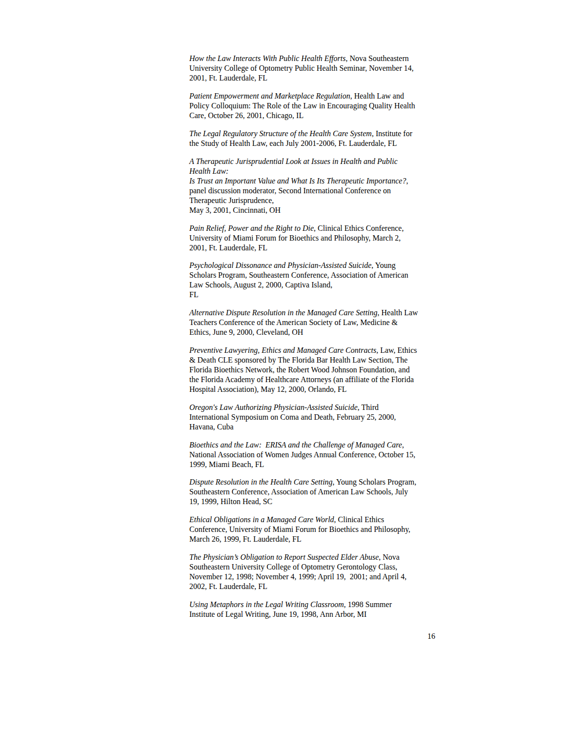How the Law Interacts With Public Health Efforts, Nova Southeastern University College of Optometry Public Health Seminar, November 14, 2001, Ft. Lauderdale, FL
Patient Empowerment and Marketplace Regulation, Health Law and Policy Colloquium: The Role of the Law in Encouraging Quality Health Care, October 26, 2001, Chicago, IL
The Legal Regulatory Structure of the Health Care System, Institute for the Study of Health Law, each July 2001-2006, Ft. Lauderdale, FL
A Therapeutic Jurisprudential Look at Issues in Health and Public Health Law:
Is Trust an Important Value and What Is Its Therapeutic Importance?, panel discussion moderator, Second International Conference on Therapeutic Jurisprudence,
May 3, 2001, Cincinnati, OH
Pain Relief, Power and the Right to Die, Clinical Ethics Conference, University of Miami Forum for Bioethics and Philosophy, March 2, 2001, Ft. Lauderdale, FL
Psychological Dissonance and Physician-Assisted Suicide, Young Scholars Program, Southeastern Conference, Association of American Law Schools, August 2, 2000, Captiva Island,
FL
Alternative Dispute Resolution in the Managed Care Setting, Health Law Teachers Conference of the American Society of Law, Medicine & Ethics, June 9, 2000, Cleveland, OH
Preventive Lawyering, Ethics and Managed Care Contracts, Law, Ethics & Death CLE sponsored by The Florida Bar Health Law Section, The Florida Bioethics Network, the Robert Wood Johnson Foundation, and the Florida Academy of Healthcare Attorneys (an affiliate of the Florida Hospital Association), May 12, 2000, Orlando, FL
Oregon's Law Authorizing Physician-Assisted Suicide, Third International Symposium on Coma and Death, February 25, 2000, Havana, Cuba
Bioethics and the Law: ERISA and the Challenge of Managed Care, National Association of Women Judges Annual Conference, October 15, 1999, Miami Beach, FL
Dispute Resolution in the Health Care Setting, Young Scholars Program, Southeastern Conference, Association of American Law Schools, July 19, 1999, Hilton Head, SC
Ethical Obligations in a Managed Care World, Clinical Ethics Conference, University of Miami Forum for Bioethics and Philosophy, March 26, 1999, Ft. Lauderdale, FL
The Physician’s Obligation to Report Suspected Elder Abuse, Nova Southeastern University College of Optometry Gerontology Class, November 12, 1998; November 4, 1999; April 19, 2001; and April 4, 2002, Ft. Lauderdale, FL
Using Metaphors in the Legal Writing Classroom, 1998 Summer
Institute of Legal Writing, June 19, 1998, Ann Arbor, MI
16